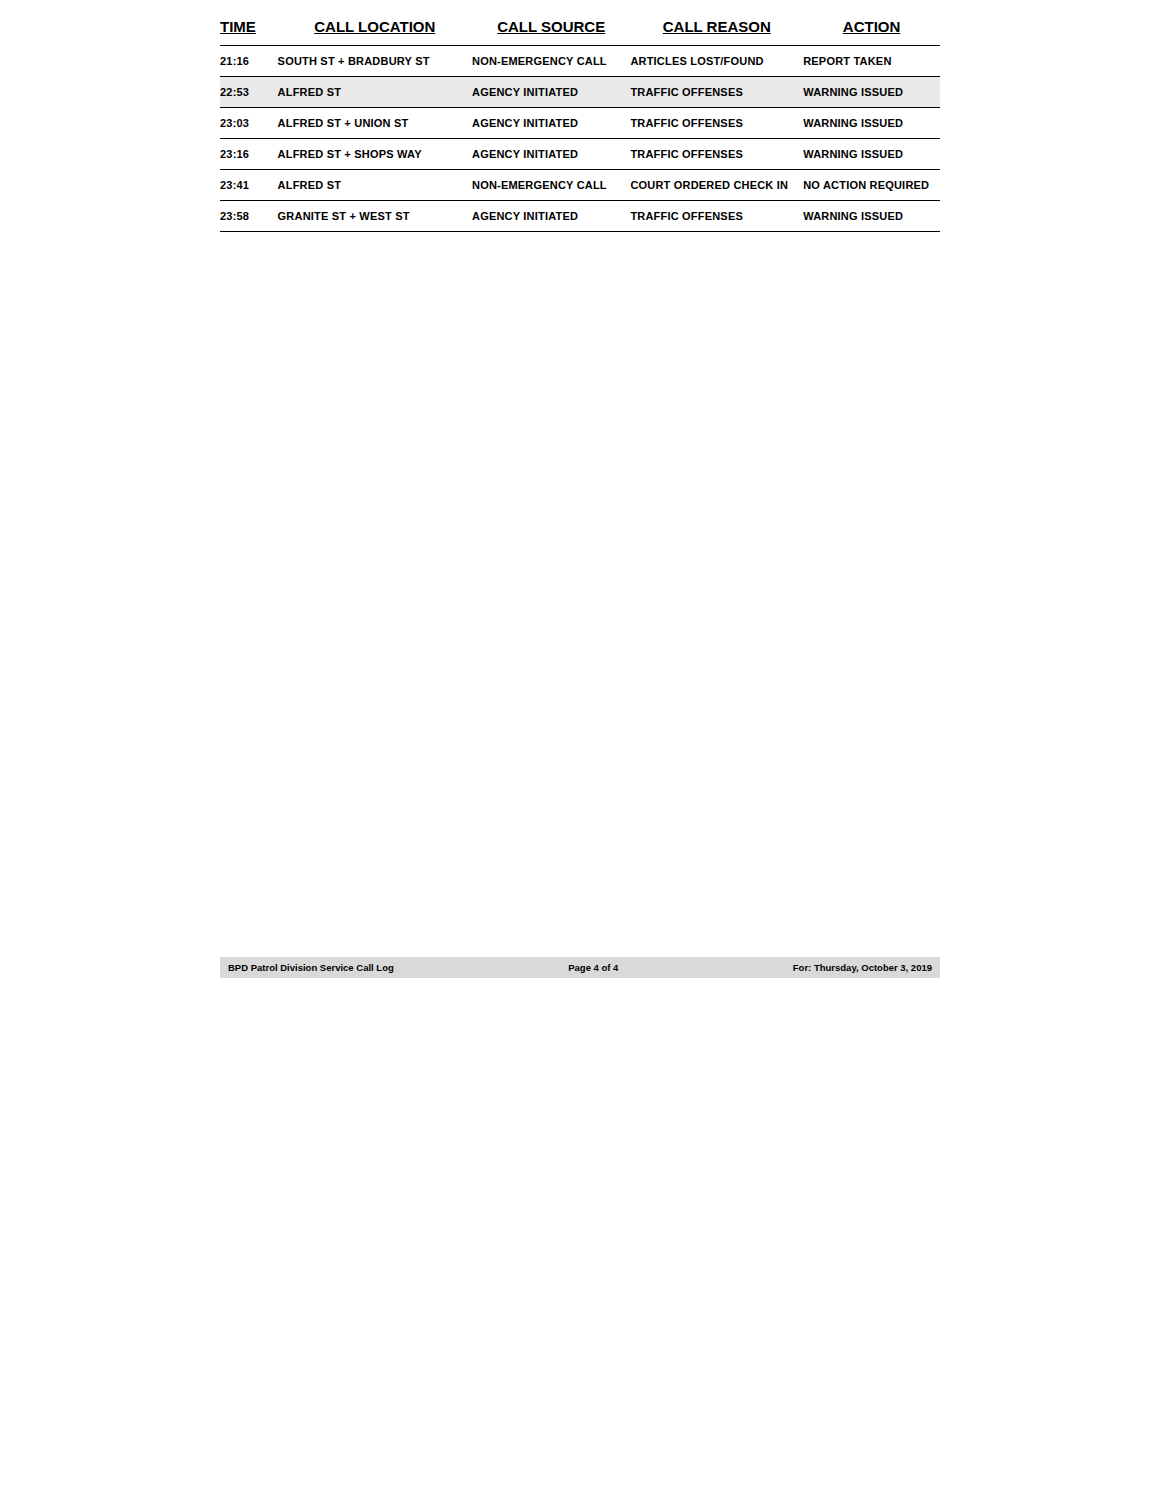| TIME | CALL LOCATION | CALL SOURCE | CALL REASON | ACTION |
| --- | --- | --- | --- | --- |
| 21:16 | SOUTH ST + BRADBURY ST | NON-EMERGENCY CALL | ARTICLES LOST/FOUND | REPORT TAKEN |
| 22:53 | ALFRED ST | AGENCY INITIATED | TRAFFIC OFFENSES | WARNING ISSUED |
| 23:03 | ALFRED ST + UNION ST | AGENCY INITIATED | TRAFFIC OFFENSES | WARNING ISSUED |
| 23:16 | ALFRED ST + SHOPS WAY | AGENCY INITIATED | TRAFFIC OFFENSES | WARNING ISSUED |
| 23:41 | ALFRED ST | NON-EMERGENCY CALL | COURT ORDERED CHECK IN | NO ACTION REQUIRED |
| 23:58 | GRANITE ST + WEST ST | AGENCY INITIATED | TRAFFIC OFFENSES | WARNING ISSUED |
BPD Patrol Division Service Call Log For: Thursday, October 3, 2019
Page 4 of 4